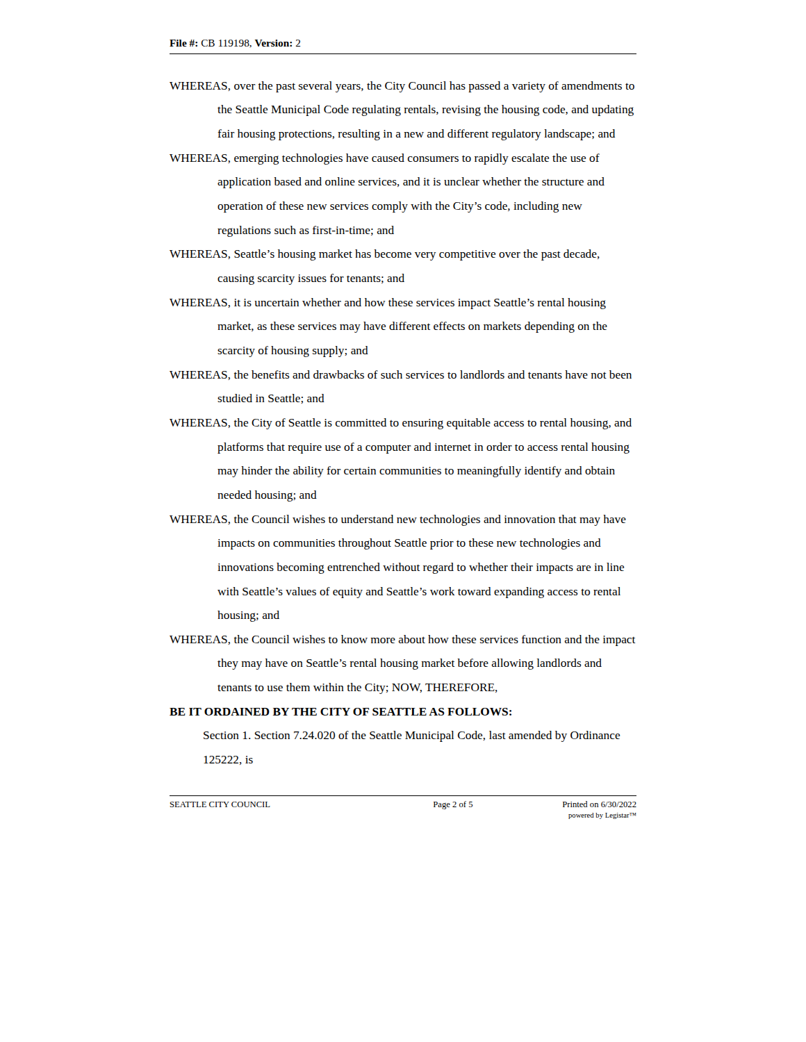File #: CB 119198, Version: 2
WHEREAS, over the past several years, the City Council has passed a variety of amendments to the Seattle Municipal Code regulating rentals, revising the housing code, and updating fair housing protections, resulting in a new and different regulatory landscape; and
WHEREAS, emerging technologies have caused consumers to rapidly escalate the use of application based and online services, and it is unclear whether the structure and operation of these new services comply with the City’s code, including new regulations such as first-in-time; and
WHEREAS, Seattle’s housing market has become very competitive over the past decade, causing scarcity issues for tenants; and
WHEREAS, it is uncertain whether and how these services impact Seattle’s rental housing market, as these services may have different effects on markets depending on the scarcity of housing supply; and
WHEREAS, the benefits and drawbacks of such services to landlords and tenants have not been studied in Seattle; and
WHEREAS, the City of Seattle is committed to ensuring equitable access to rental housing, and platforms that require use of a computer and internet in order to access rental housing may hinder the ability for certain communities to meaningfully identify and obtain needed housing; and
WHEREAS, the Council wishes to understand new technologies and innovation that may have impacts on communities throughout Seattle prior to these new technologies and innovations becoming entrenched without regard to whether their impacts are in line with Seattle’s values of equity and Seattle’s work toward expanding access to rental housing; and
WHEREAS, the Council wishes to know more about how these services function and the impact they may have on Seattle’s rental housing market before allowing landlords and tenants to use them within the City; NOW, THEREFORE,
BE IT ORDAINED BY THE CITY OF SEATTLE AS FOLLOWS:
Section 1. Section 7.24.020 of the Seattle Municipal Code, last amended by Ordinance 125222, is
SEATTLE CITY COUNCIL
Page 2 of 5
Printed on 6/30/2022
powered by Legistar™